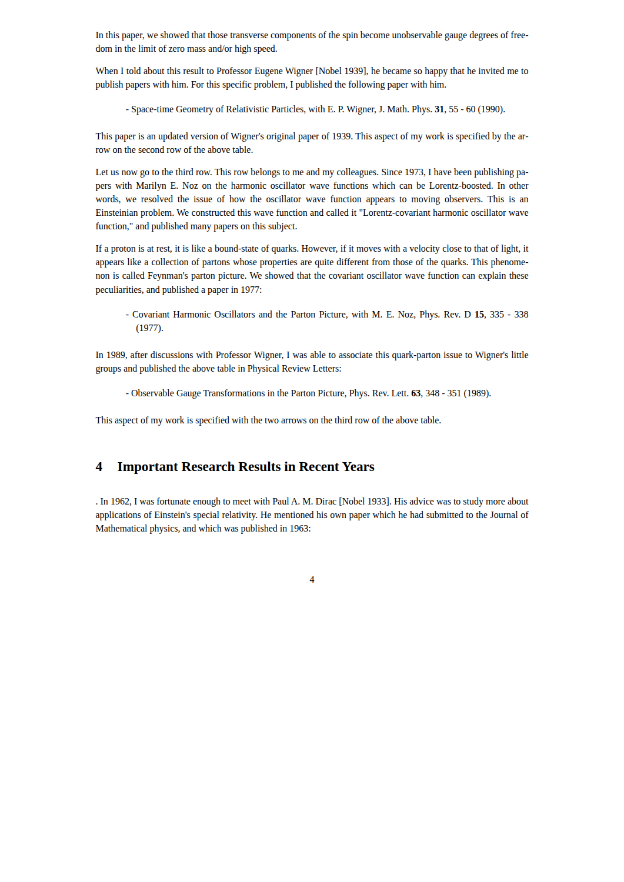In this paper, we showed that those transverse components of the spin become unobservable gauge degrees of freedom in the limit of zero mass and/or high speed.
When I told about this result to Professor Eugene Wigner [Nobel 1939], he became so happy that he invited me to publish papers with him. For this specific problem, I published the following paper with him.
- Space-time Geometry of Relativistic Particles, with E. P. Wigner, J. Math. Phys. 31, 55 - 60 (1990).
This paper is an updated version of Wigner's original paper of 1939. This aspect of my work is specified by the arrow on the second row of the above table.
Let us now go to the third row. This row belongs to me and my colleagues. Since 1973, I have been publishing papers with Marilyn E. Noz on the harmonic oscillator wave functions which can be Lorentz-boosted. In other words, we resolved the issue of how the oscillator wave function appears to moving observers. This is an Einsteinian problem. We constructed this wave function and called it "Lorentz-covariant harmonic oscillator wave function," and published many papers on this subject.
If a proton is at rest, it is like a bound-state of quarks. However, if it moves with a velocity close to that of light, it appears like a collection of partons whose properties are quite different from those of the quarks. This phenomenon is called Feynman's parton picture. We showed that the covariant oscillator wave function can explain these peculiarities, and published a paper in 1977:
- Covariant Harmonic Oscillators and the Parton Picture, with M. E. Noz, Phys. Rev. D 15, 335 - 338 (1977).
In 1989, after discussions with Professor Wigner, I was able to associate this quark-parton issue to Wigner's little groups and published the above table in Physical Review Letters:
- Observable Gauge Transformations in the Parton Picture, Phys. Rev. Lett. 63, 348 - 351 (1989).
This aspect of my work is specified with the two arrows on the third row of the above table.
4 Important Research Results in Recent Years
. In 1962, I was fortunate enough to meet with Paul A. M. Dirac [Nobel 1933]. His advice was to study more about applications of Einstein's special relativity. He mentioned his own paper which he had submitted to the Journal of Mathematical physics, and which was published in 1963:
4